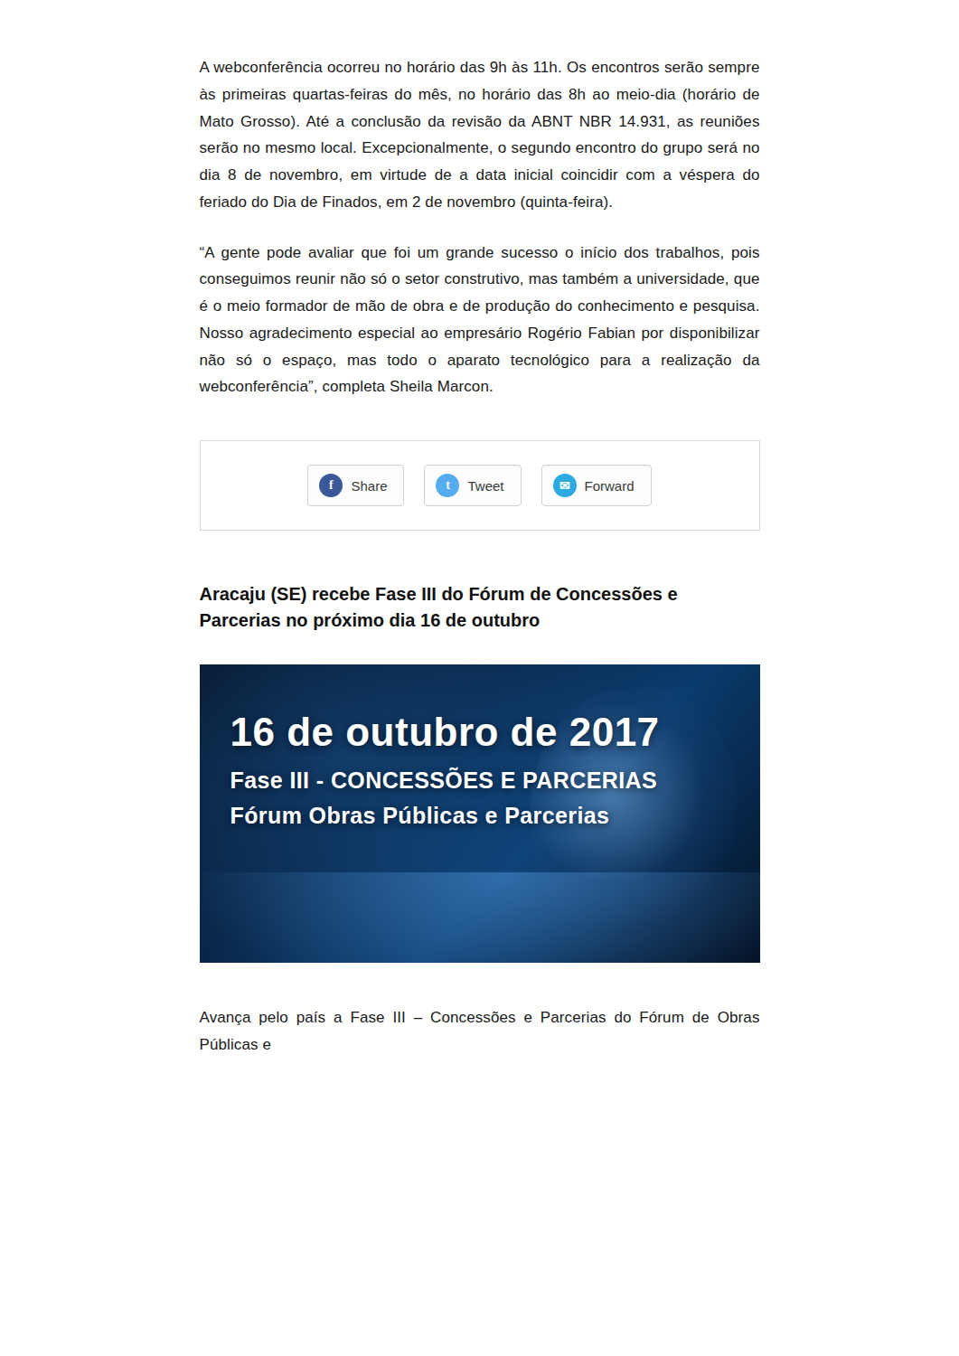A webconferência ocorreu no horário das 9h às 11h. Os encontros serão sempre às primeiras quartas-feiras do mês, no horário das 8h ao meio-dia (horário de Mato Grosso). Até a conclusão da revisão da ABNT NBR 14.931, as reuniões serão no mesmo local. Excepcionalmente, o segundo encontro do grupo será no dia 8 de novembro, em virtude de a data inicial coincidir com a véspera do feriado do Dia de Finados, em 2 de novembro (quinta-feira).
“A gente pode avaliar que foi um grande sucesso o início dos trabalhos, pois conseguimos reunir não só o setor construtivo, mas também a universidade, que é o meio formador de mão de obra e de produção do conhecimento e pesquisa. Nosso agradecimento especial ao empresário Rogério Fabian por disponibilizar não só o espaço, mas todo o aparato tecnológico para a realização da webconferência”, completa Sheila Marcon.
f Share t Tweet ✉Forward
Aracaju (SE) recebe Fase III do Fórum de Concessões e Parcerias no próximo dia 16 de outubro
16 de outubro de 2017
Fase III - CONCESSÕES E PARCERIAS
Fórum Obras Públicas e Parcerias
Avança pelo país a Fase III – Concessões e Parcerias do Fórum de Obras Públicas e